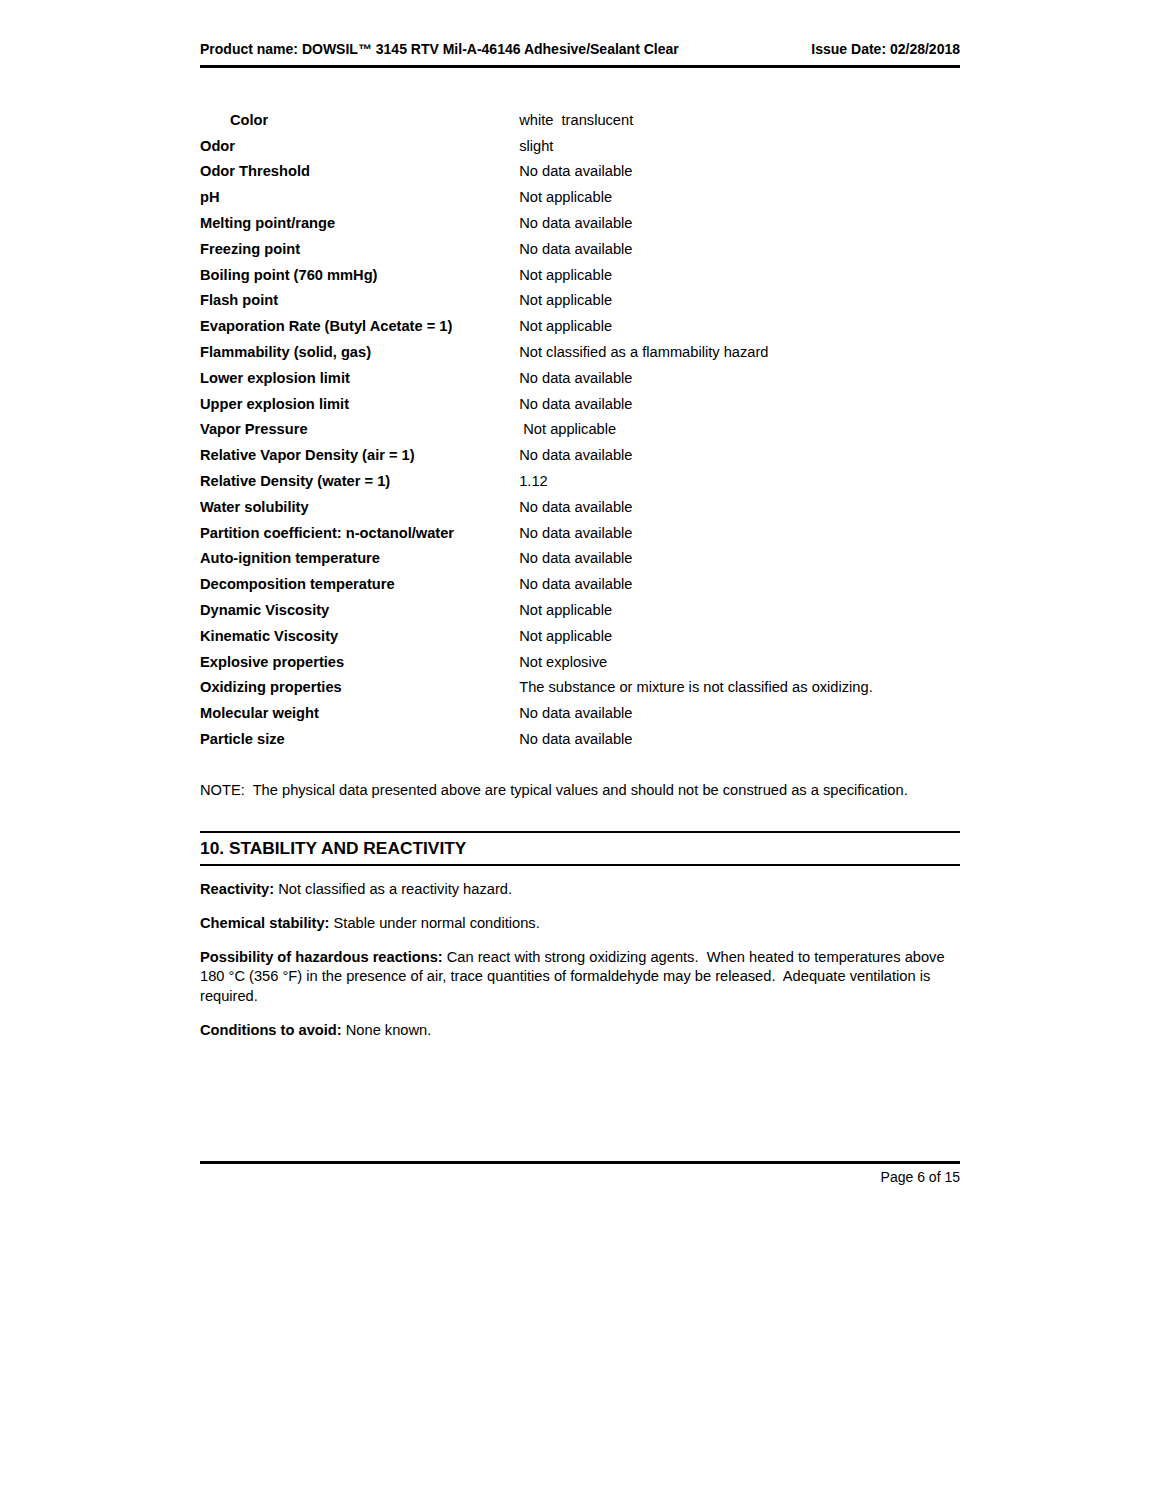Product name: DOWSIL™ 3145 RTV Mil-A-46146 Adhesive/Sealant Clear
Issue Date: 02/28/2018
| Color | white translucent |
| Odor | slight |
| Odor Threshold | No data available |
| pH | Not applicable |
| Melting point/range | No data available |
| Freezing point | No data available |
| Boiling point (760 mmHg) | Not applicable |
| Flash point | Not applicable |
| Evaporation Rate (Butyl Acetate = 1) | Not applicable |
| Flammability (solid, gas) | Not classified as a flammability hazard |
| Lower explosion limit | No data available |
| Upper explosion limit | No data available |
| Vapor Pressure | Not applicable |
| Relative Vapor Density (air = 1) | No data available |
| Relative Density (water = 1) | 1.12 |
| Water solubility | No data available |
| Partition coefficient: n-octanol/water | No data available |
| Auto-ignition temperature | No data available |
| Decomposition temperature | No data available |
| Dynamic Viscosity | Not applicable |
| Kinematic Viscosity | Not applicable |
| Explosive properties | Not explosive |
| Oxidizing properties | The substance or mixture is not classified as oxidizing. |
| Molecular weight | No data available |
| Particle size | No data available |
NOTE: The physical data presented above are typical values and should not be construed as a specification.
10. STABILITY AND REACTIVITY
Reactivity: Not classified as a reactivity hazard.
Chemical stability: Stable under normal conditions.
Possibility of hazardous reactions: Can react with strong oxidizing agents. When heated to temperatures above 180 °C (356 °F) in the presence of air, trace quantities of formaldehyde may be released. Adequate ventilation is required.
Conditions to avoid: None known.
Page 6 of 15